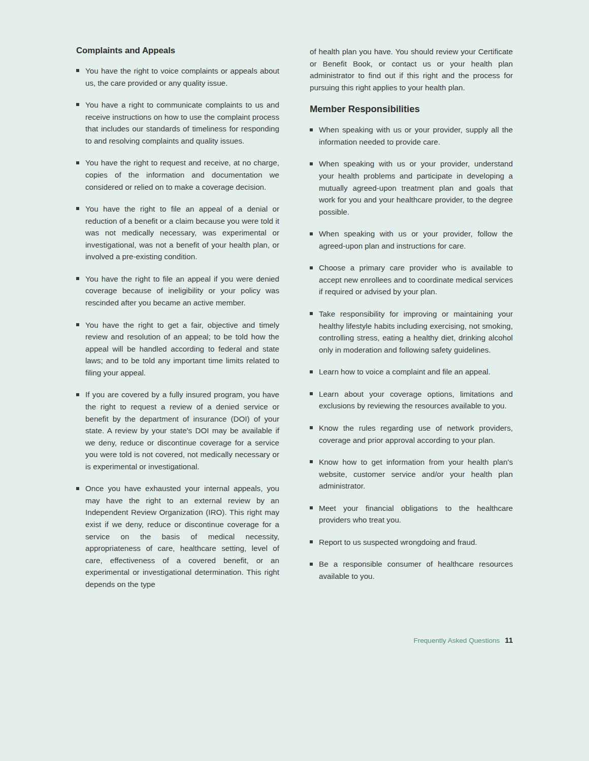Complaints and Appeals
You have the right to voice complaints or appeals about us, the care provided or any quality issue.
You have a right to communicate complaints to us and receive instructions on how to use the complaint process that includes our standards of timeliness for responding to and resolving complaints and quality issues.
You have the right to request and receive, at no charge, copies of the information and documentation we considered or relied on to make a coverage decision.
You have the right to file an appeal of a denial or reduction of a benefit or a claim because you were told it was not medically necessary, was experimental or investigational, was not a benefit of your health plan, or involved a pre-existing condition.
You have the right to file an appeal if you were denied coverage because of ineligibility or your policy was rescinded after you became an active member.
You have the right to get a fair, objective and timely review and resolution of an appeal; to be told how the appeal will be handled according to federal and state laws; and to be told any important time limits related to filing your appeal.
If you are covered by a fully insured program, you have the right to request a review of a denied service or benefit by the department of insurance (DOI) of your state. A review by your state's DOI may be available if we deny, reduce or discontinue coverage for a service you were told is not covered, not medically necessary or is experimental or investigational.
Once you have exhausted your internal appeals, you may have the right to an external review by an Independent Review Organization (IRO). This right may exist if we deny, reduce or discontinue coverage for a service on the basis of medical necessity, appropriateness of care, healthcare setting, level of care, effectiveness of a covered benefit, or an experimental or investigational determination. This right depends on the type
of health plan you have. You should review your Certificate or Benefit Book, or contact us or your health plan administrator to find out if this right and the process for pursuing this right applies to your health plan.
Member Responsibilities
When speaking with us or your provider, supply all the information needed to provide care.
When speaking with us or your provider, understand your health problems and participate in developing a mutually agreed-upon treatment plan and goals that work for you and your healthcare provider, to the degree possible.
When speaking with us or your provider, follow the agreed-upon plan and instructions for care.
Choose a primary care provider who is available to accept new enrollees and to coordinate medical services if required or advised by your plan.
Take responsibility for improving or maintaining your healthy lifestyle habits including exercising, not smoking, controlling stress, eating a healthy diet, drinking alcohol only in moderation and following safety guidelines.
Learn how to voice a complaint and file an appeal.
Learn about your coverage options, limitations and exclusions by reviewing the resources available to you.
Know the rules regarding use of network providers, coverage and prior approval according to your plan.
Know how to get information from your health plan's website, customer service and/or your health plan administrator.
Meet your financial obligations to the healthcare providers who treat you.
Report to us suspected wrongdoing and fraud.
Be a responsible consumer of healthcare resources available to you.
Frequently Asked Questions 11